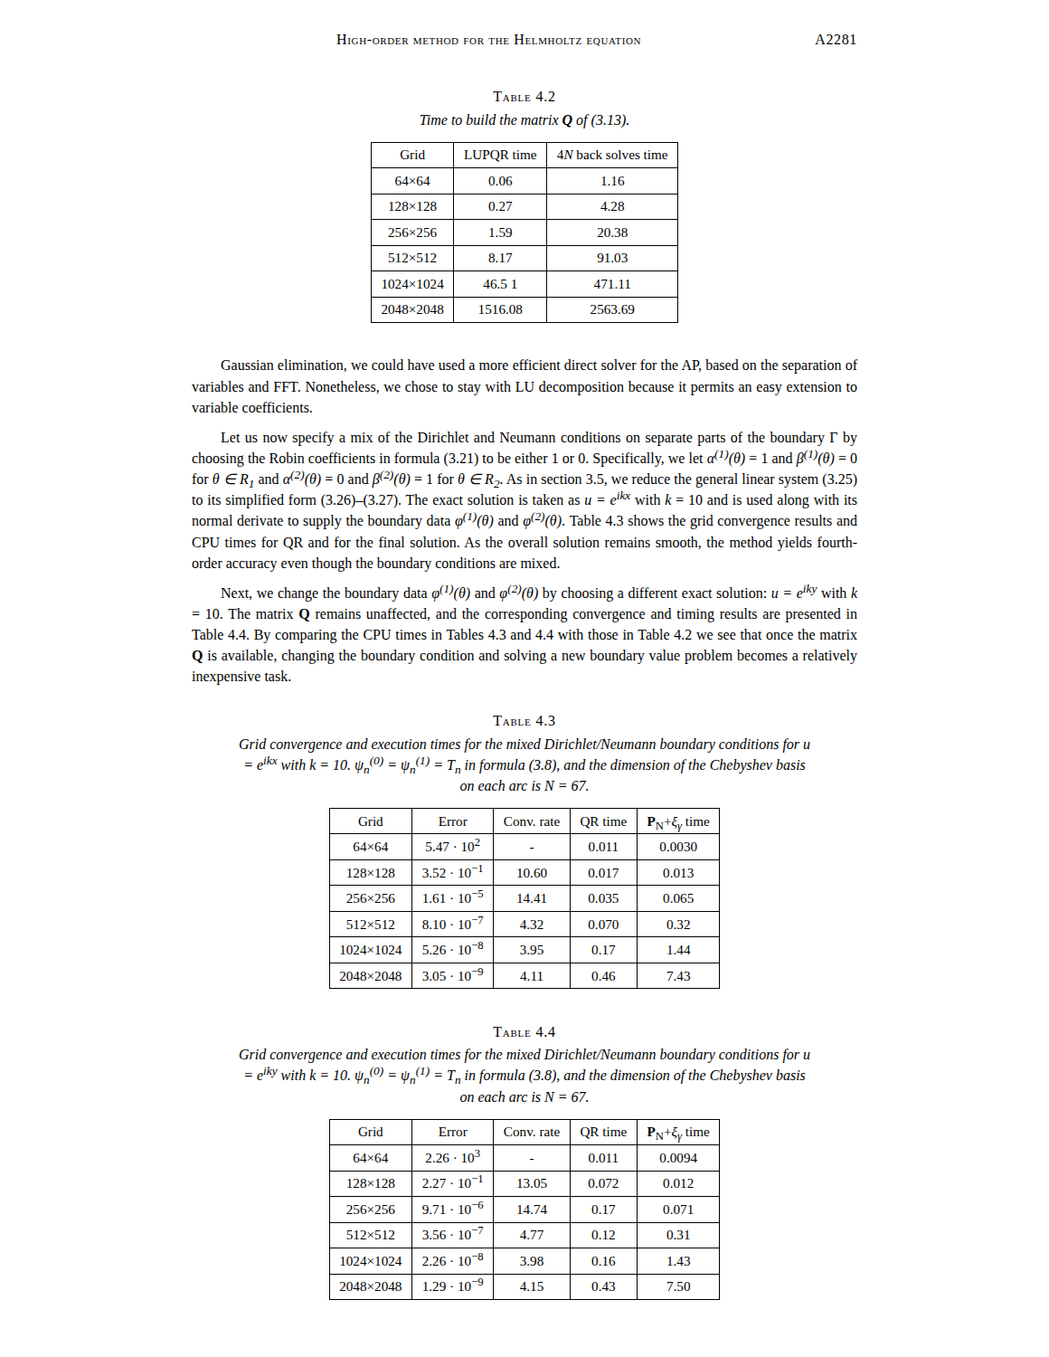High-order method for the Helmholtz equation A2281
Table 4.2
Time to build the matrix Q of (3.13).
| Grid | LUPQR time | 4 N back solves time |
| --- | --- | --- |
| 64×64 | 0.06 | 1.16 |
| 128×128 | 0.27 | 4.28 |
| 256×256 | 1.59 | 20.38 |
| 512×512 | 8.17 | 91.03 |
| 1024×1024 | 46.5 1 | 471.11 |
| 2048×2048 | 1516.08 | 2563.69 |
Gaussian elimination, we could have used a more efficient direct solver for the AP, based on the separation of variables and FFT. Nonetheless, we chose to stay with LU decomposition because it permits an easy extension to variable coefficients.
Let us now specify a mix of the Dirichlet and Neumann conditions on separate parts of the boundary Γ by choosing the Robin coefficients in formula (3.21) to be either 1 or 0. Specifically, we let α(1)(θ) = 1 and β(1)(θ) = 0 for θ ∈ R1 and α(2)(θ) = 0 and β(2)(θ) = 1 for θ ∈ R2. As in section 3.5, we reduce the general linear system (3.25) to its simplified form (3.26)–(3.27). The exact solution is taken as u = eikx with k = 10 and is used along with its normal derivate to supply the boundary data φ(1)(θ) and φ(2)(θ). Table 4.3 shows the grid convergence results and CPU times for QR and for the final solution. As the overall solution remains smooth, the method yields fourth-order accuracy even though the boundary conditions are mixed.
Next, we change the boundary data φ(1)(θ) and φ(2)(θ) by choosing a different exact solution: u = eiky with k = 10. The matrix Q remains unaffected, and the corresponding convergence and timing results are presented in Table 4.4. By comparing the CPU times in Tables 4.3 and 4.4 with those in Table 4.2 we see that once the matrix Q is available, changing the boundary condition and solving a new boundary value problem becomes a relatively inexpensive task.
Table 4.3
Grid convergence and execution times for the mixed Dirichlet/Neumann boundary conditions for u = eikx with k = 10. ψn(0) = ψn(1) = Tn in formula (3.8), and the dimension of the Chebyshev basis on each arc is N = 67.
| Grid | Error | Conv. rate | QR time | P N + ξ γ time |
| --- | --- | --- | --- | --- |
| 64×64 | 5.47 · 10 2 | - | 0.011 | 0.0030 |
| 128×128 | 3.52 · 10 −1 | 10.60 | 0.017 | 0.013 |
| 256×256 | 1.61 · 10 −5 | 14.41 | 0.035 | 0.065 |
| 512×512 | 8.10 · 10 −7 | 4.32 | 0.070 | 0.32 |
| 1024×1024 | 5.26 · 10 −8 | 3.95 | 0.17 | 1.44 |
| 2048×2048 | 3.05 · 10 −9 | 4.11 | 0.46 | 7.43 |
Table 4.4
Grid convergence and execution times for the mixed Dirichlet/Neumann boundary conditions for u = eiky with k = 10. ψn(0) = ψn(1) = Tn in formula (3.8), and the dimension of the Chebyshev basis on each arc is N = 67.
| Grid | Error | Conv. rate | QR time | P N + ξ γ time |
| --- | --- | --- | --- | --- |
| 64×64 | 2.26 · 10 3 | - | 0.011 | 0.0094 |
| 128×128 | 2.27 · 10 −1 | 13.05 | 0.072 | 0.012 |
| 256×256 | 9.71 · 10 −6 | 14.74 | 0.17 | 0.071 |
| 512×512 | 3.56 · 10 −7 | 4.77 | 0.12 | 0.31 |
| 1024×1024 | 2.26 · 10 −8 | 3.98 | 0.16 | 1.43 |
| 2048×2048 | 1.29 · 10 −9 | 4.15 | 0.43 | 7.50 |